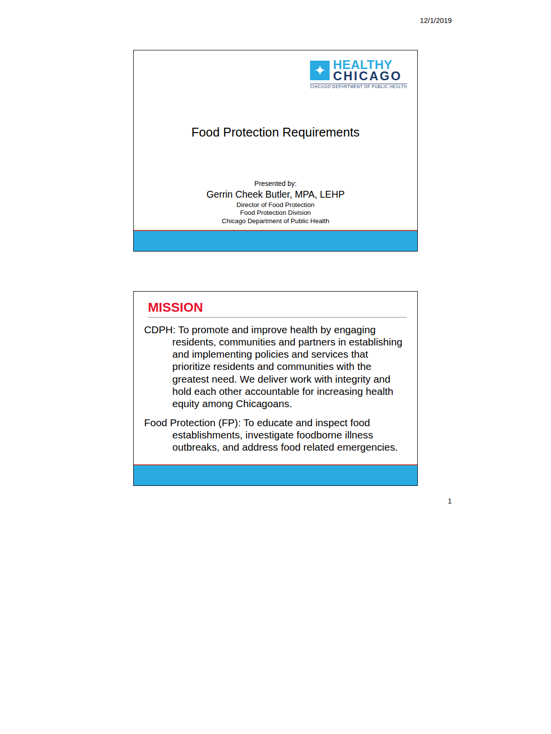12/1/2019
✦
HEALTHY CHICAGO
CHICAGO DEPARTMENT OF PUBLIC HEALTH
Food Protection Requirements
Presented by:
Gerrin Cheek Butler, MPA, LEHP
Director of Food Protection
Food Protection Division
Chicago Department of Public Health
MISSION
CDPH: To promote and improve health by engagingresidents, communities and partners in establishing and implementing policies and services that prioritize residents and communities with the greatest need. We deliver work with integrity and hold each other accountable for increasing health equity among Chicagoans.
Food Protection (FP): To educate and inspect foodestablishments, investigate foodborne illness outbreaks, and address food related emergencies.
1